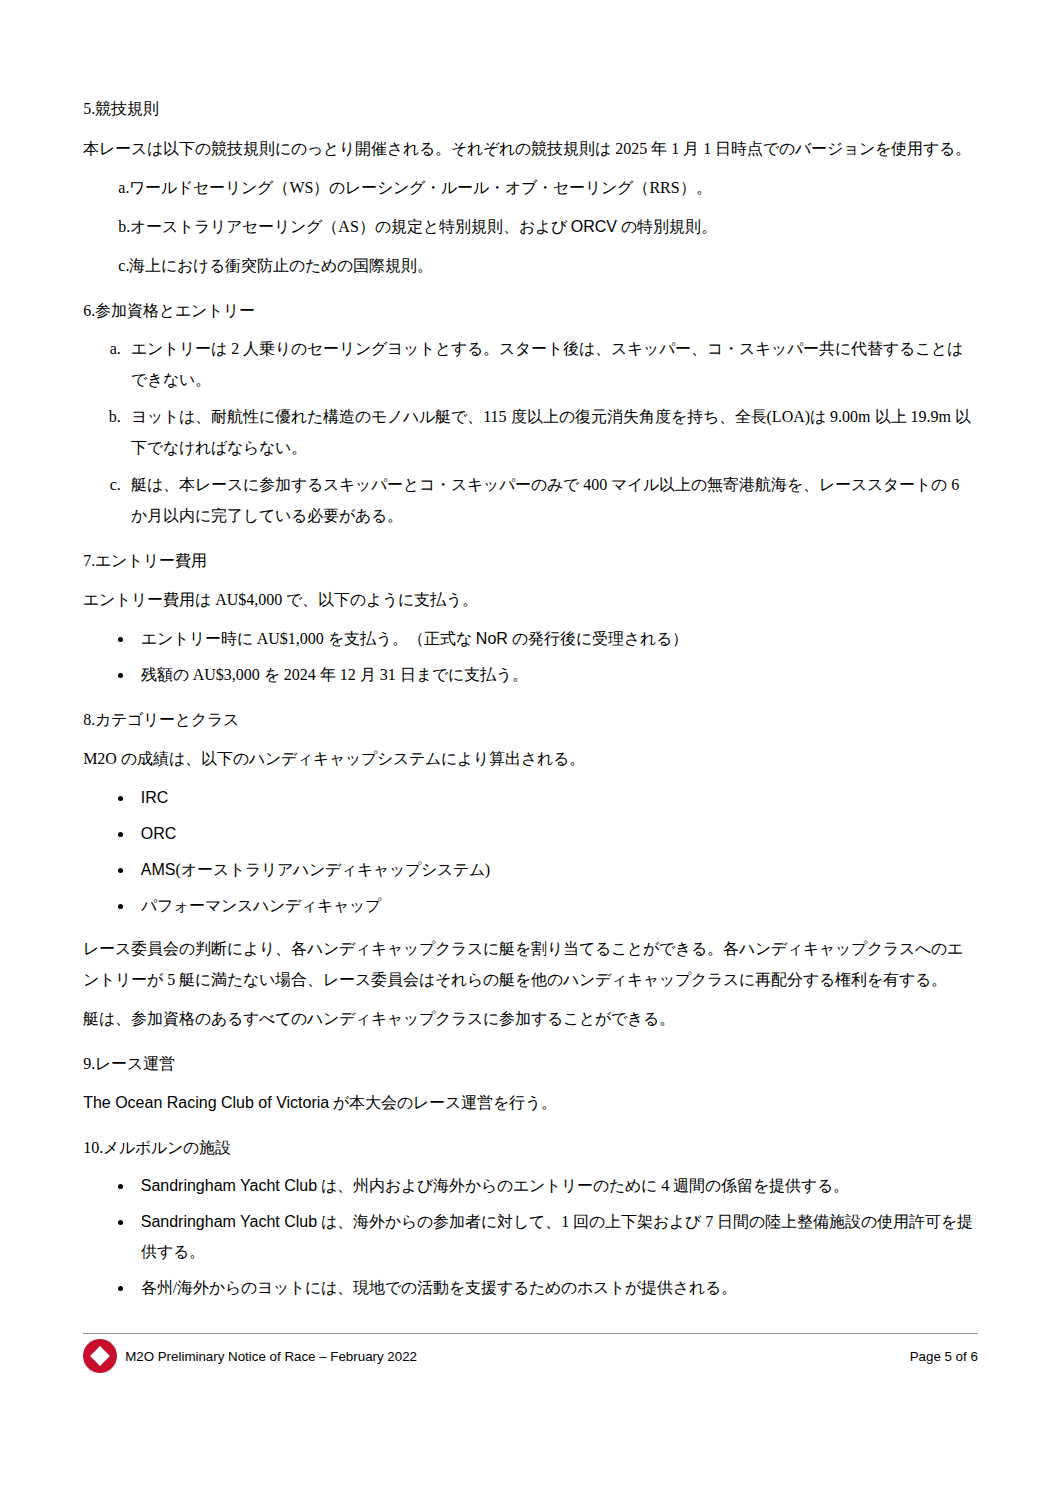5.競技規則
本レースは以下の競技規則にのっとり開催される。それぞれの競技規則は 2025 年 1 月 1 日時点でのバージョンを使用する。
a.ワールドセーリング（WS）のレーシング・ルール・オブ・セーリング（RRS）。
b.オーストラリアセーリング（AS）の規定と特別規則、および ORCV の特別規則。
c.海上における衝突防止のための国際規則。
6.参加資格とエントリー
エントリーは 2 人乗りのセーリングヨットとする。スタート後は、スキッパー、コ・スキッパー共に代替することはできない。
ヨットは、耐航性に優れた構造のモノハル艇で、115 度以上の復元消失角度を持ち、全長(LOA)は 9.00m 以上 19.9m 以下でなければならない。
艇は、本レースに参加するスキッパーとコ・スキッパーのみで 400 マイル以上の無寄港航海を、レーススタートの 6 か月以内に完了している必要がある。
7.エントリー費用
エントリー費用は AU$4,000 で、以下のように支払う。
エントリー時に AU$1,000 を支払う。（正式な NoR の発行後に受理される）
残額の AU$3,000 を 2024 年 12 月 31 日までに支払う。
8.カテゴリーとクラス
M2O の成績は、以下のハンディキャップシステムにより算出される。
IRC
ORC
AMS(オーストラリアハンディキャップシステム)
パフォーマンスハンディキャップ
レース委員会の判断により、各ハンディキャップクラスに艇を割り当てることができる。各ハンディキャップクラスへのエントリーが 5 艇に満たない場合、レース委員会はそれらの艇を他のハンディキャップクラスに再配分する権利を有する。
艇は、参加資格のあるすべてのハンディキャップクラスに参加することができる。
9.レース運営
The Ocean Racing Club of Victoria が本大会のレース運営を行う。
10.メルボルンの施設
Sandringham Yacht Club は、州内および海外からのエントリーのために 4 週間の係留を提供する。
Sandringham Yacht Club は、海外からの参加者に対して、1 回の上下架および 7 日間の陸上整備施設の使用許可を提供する。
各州/海外からのヨットには、現地での活動を支援するためのホストが提供される。
M2O Preliminary Notice of Race – February 2022
Page 5 of 6